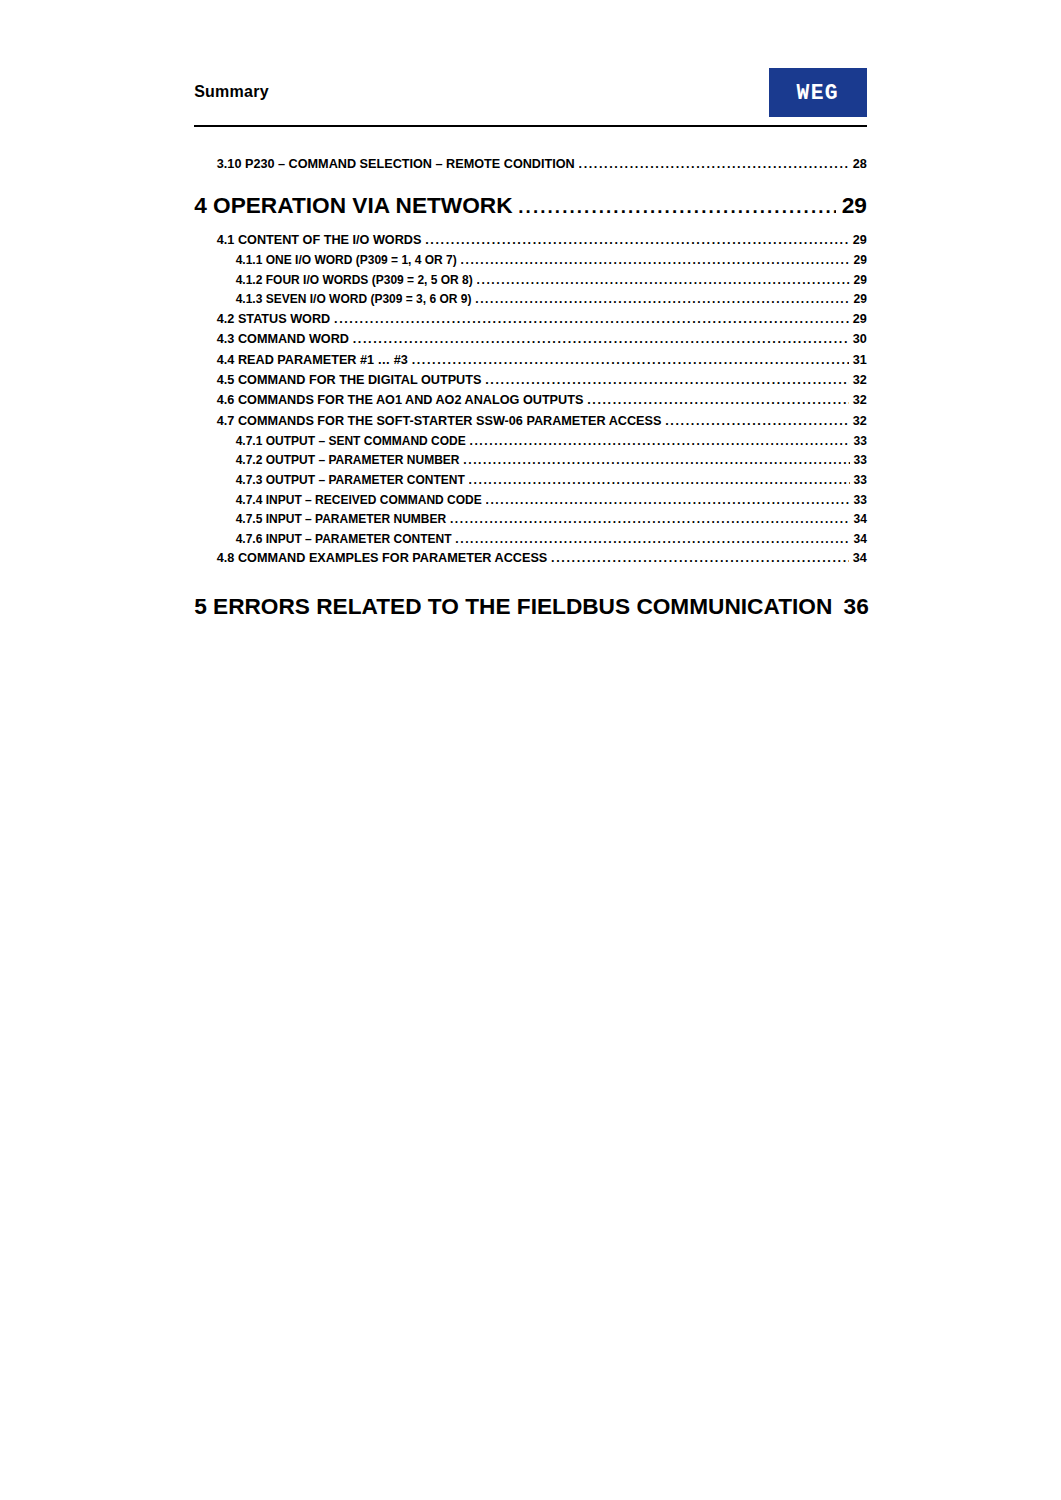Summary
3.10 P230 – COMMAND SELECTION – REMOTE CONDITION .................................................................................................................................. 28
4 OPERATION VIA NETWORK .................................................................................................................. 29
4.1 CONTENT OF THE I/O WORDS .................................................................................................................................. 29
4.1.1 ONE I/O WORD (P309 = 1, 4 OR 7) .................................................................................................................................. 29
4.1.2 FOUR I/O WORDS (P309 = 2, 5 OR 8) .................................................................................................................................. 29
4.1.3 SEVEN I/O WORD (P309 = 3, 6 OR 9) .................................................................................................................................. 29
4.2 STATUS WORD .................................................................................................................................. 29
4.3 COMMAND WORD .................................................................................................................................. 30
4.4 READ PARAMETER #1 … #3 .................................................................................................................................. 31
4.5 COMMAND FOR THE DIGITAL OUTPUTS .................................................................................................................................. 32
4.6 COMMANDS FOR THE AO1 AND AO2 ANALOG OUTPUTS .................................................................................................................................. 32
4.7 COMMANDS FOR THE SOFT-STARTER SSW-06 PARAMETER ACCESS .................................................................................................................................. 32
4.7.1 OUTPUT – SENT COMMAND CODE .................................................................................................................................. 33
4.7.2 OUTPUT – PARAMETER NUMBER .................................................................................................................................. 33
4.7.3 OUTPUT – PARAMETER CONTENT .................................................................................................................................. 33
4.7.4 INPUT – RECEIVED COMMAND CODE .................................................................................................................................. 33
4.7.5 INPUT – PARAMETER NUMBER .................................................................................................................................. 34
4.7.6 INPUT – PARAMETER CONTENT .................................................................................................................................. 34
4.8 COMMAND EXAMPLES FOR PARAMETER ACCESS .................................................................................................................................. 34
5 ERRORS RELATED TO THE FIELDBUS COMMUNICATION ............... 36